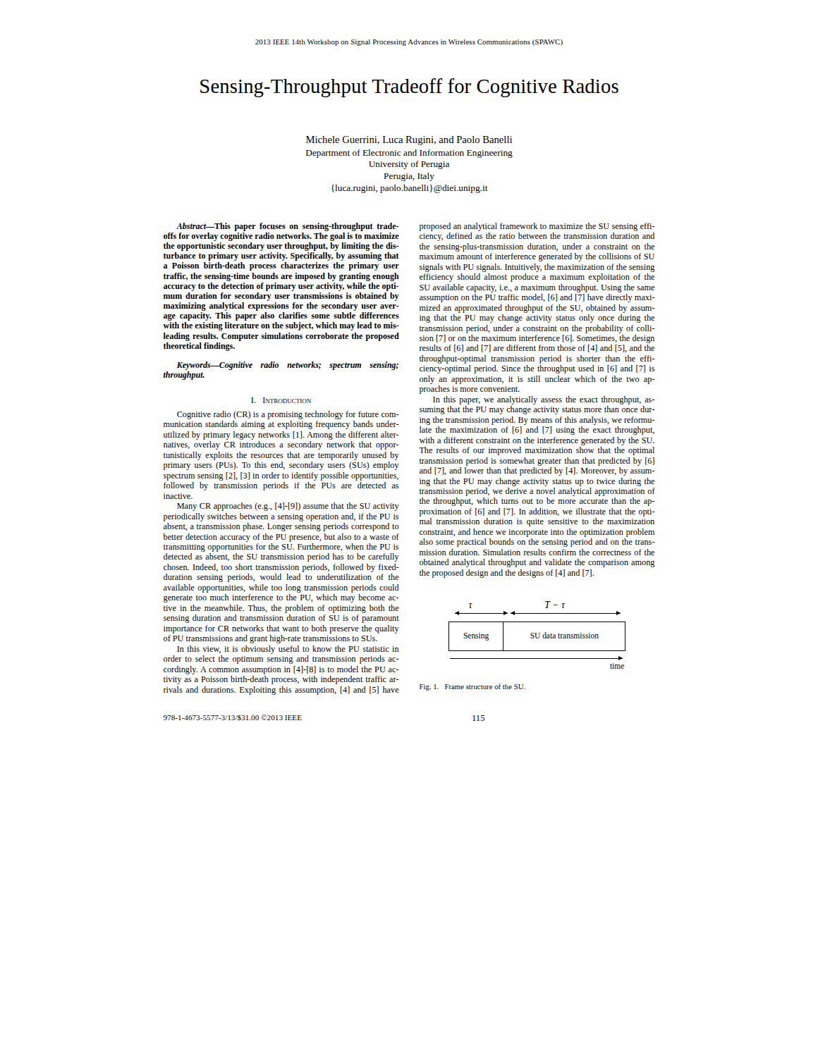2013 IEEE 14th Workshop on Signal Processing Advances in Wireless Communications (SPAWC)
Sensing-Throughput Tradeoff for Cognitive Radios
Michele Guerrini, Luca Rugini, and Paolo Banelli
Department of Electronic and Information Engineering
University of Perugia
Perugia, Italy
{luca.rugini, paolo.banelli}@diei.unipg.it
Abstract—This paper focuses on sensing-throughput tradeoffs for overlay cognitive radio networks. The goal is to maximize the opportunistic secondary user throughput, by limiting the disturbance to primary user activity. Specifically, by assuming that a Poisson birth-death process characterizes the primary user traffic, the sensing-time bounds are imposed by granting enough accuracy to the detection of primary user activity, while the optimum duration for secondary user transmissions is obtained by maximizing analytical expressions for the secondary user average capacity. This paper also clarifies some subtle differences with the existing literature on the subject, which may lead to misleading results. Computer simulations corroborate the proposed theoretical findings.
Keywords—Cognitive radio networks; spectrum sensing; throughput.
I. Introduction
Cognitive radio (CR) is a promising technology for future communication standards aiming at exploiting frequency bands underutilized by primary legacy networks [1]. Among the different alternatives, overlay CR introduces a secondary network that opportunistically exploits the resources that are temporarily unused by primary users (PUs). To this end, secondary users (SUs) employ spectrum sensing [2], [3] in order to identify possible opportunities, followed by transmission periods if the PUs are detected as inactive.
Many CR approaches (e.g., [4]-[9]) assume that the SU activity periodically switches between a sensing operation and, if the PU is absent, a transmission phase. Longer sensing periods correspond to better detection accuracy of the PU presence, but also to a waste of transmitting opportunities for the SU. Furthermore, when the PU is detected as absent, the SU transmission period has to be carefully chosen. Indeed, too short transmission periods, followed by fixed-duration sensing periods, would lead to underutilization of the available opportunities, while too long transmission periods could generate too much interference to the PU, which may become active in the meanwhile. Thus, the problem of optimizing both the sensing duration and transmission duration of SU is of paramount importance for CR networks that want to both preserve the quality of PU transmissions and grant high-rate transmissions to SUs.
In this view, it is obviously useful to know the PU statistic in order to select the optimum sensing and transmission periods accordingly. A common assumption in [4]-[8] is to model the PU activity as a Poisson birth-death process, with independent traffic arrivals and durations. Exploiting this assumption, [4] and [5] have proposed an analytical framework to maximize the SU sensing efficiency, defined as the ratio between the transmission duration and the sensing-plus-transmission duration, under a constraint on the maximum amount of interference generated by the collisions of SU signals with PU signals. Intuitively, the maximization of the sensing efficiency should almost produce a maximum exploitation of the SU available capacity, i.e., a maximum throughput. Using the same assumption on the PU traffic model, [6] and [7] have directly maximized an approximated throughput of the SU, obtained by assuming that the PU may change activity status only once during the transmission period, under a constraint on the probability of collision [7] or on the maximum interference [6]. Sometimes, the design results of [6] and [7] are different from those of [4] and [5], and the throughput-optimal transmission period is shorter than the efficiency-optimal period. Since the throughput used in [6] and [7] is only an approximation, it is still unclear which of the two approaches is more convenient.
In this paper, we analytically assess the exact throughput, assuming that the PU may change activity status more than once during the transmission period. By means of this analysis, we reformulate the maximization of [6] and [7] using the exact throughput, with a different constraint on the interference generated by the SU. The results of our improved maximization show that the optimal transmission period is somewhat greater than that predicted by [6] and [7], and lower than that predicted by [4]. Moreover, by assuming that the PU may change activity status up to twice during the transmission period, we derive a novel analytical approximation of the throughput, which turns out to be more accurate than the approximation of [6] and [7]. In addition, we illustrate that the optimal transmission duration is quite sensitive to the maximization constraint, and hence we incorporate into the optimization problem also some practical bounds on the sensing period and on the transmission duration. Simulation results confirm the correctness of the obtained analytical throughput and validate the comparison among the proposed design and the designs of [4] and [7].
τ T − τ
Sensing
SU data transmission
time
Fig. 1. Frame structure of the SU.
978-1-4673-5577-3/13/$31.00 ©2013 IEEE
115